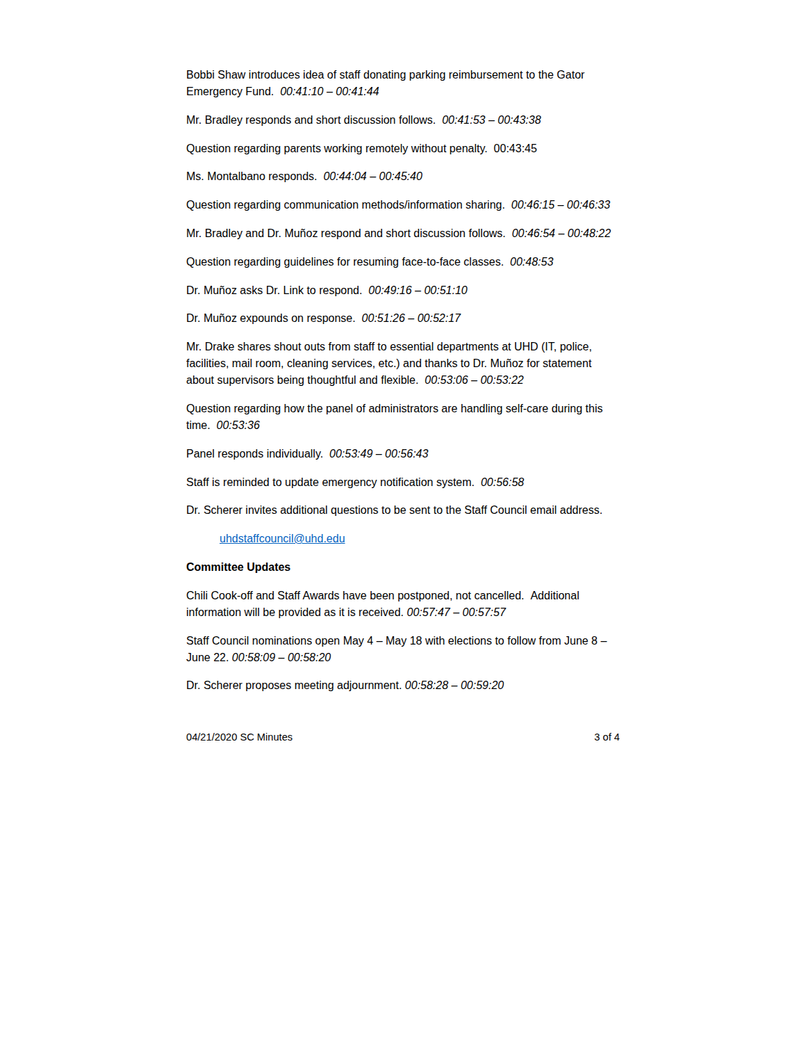Bobbi Shaw introduces idea of staff donating parking reimbursement to the Gator Emergency Fund. 00:41:10 – 00:41:44
Mr. Bradley responds and short discussion follows. 00:41:53 – 00:43:38
Question regarding parents working remotely without penalty. 00:43:45
Ms. Montalbano responds. 00:44:04 – 00:45:40
Question regarding communication methods/information sharing. 00:46:15 – 00:46:33
Mr. Bradley and Dr. Muñoz respond and short discussion follows. 00:46:54 – 00:48:22
Question regarding guidelines for resuming face-to-face classes. 00:48:53
Dr. Muñoz asks Dr. Link to respond. 00:49:16 – 00:51:10
Dr. Muñoz expounds on response. 00:51:26 – 00:52:17
Mr. Drake shares shout outs from staff to essential departments at UHD (IT, police, facilities, mail room, cleaning services, etc.) and thanks to Dr. Muñoz for statement about supervisors being thoughtful and flexible. 00:53:06 – 00:53:22
Question regarding how the panel of administrators are handling self-care during this time. 00:53:36
Panel responds individually. 00:53:49 – 00:56:43
Staff is reminded to update emergency notification system. 00:56:58
Dr. Scherer invites additional questions to be sent to the Staff Council email address.
uhdstaffcouncil@uhd.edu
Committee Updates
Chili Cook-off and Staff Awards have been postponed, not cancelled. Additional information will be provided as it is received. 00:57:47 – 00:57:57
Staff Council nominations open May 4 – May 18 with elections to follow from June 8 – June 22. 00:58:09 – 00:58:20
Dr. Scherer proposes meeting adjournment. 00:58:28 – 00:59:20
04/21/2020 SC Minutes
3 of 4